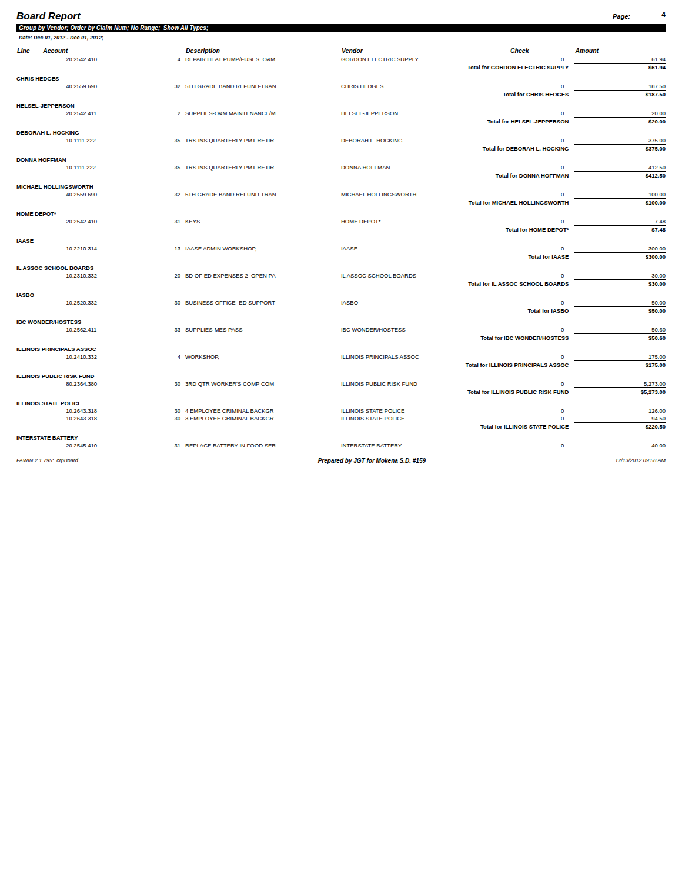Board Report Page: 4
Group by Vendor; Order by Claim Num; No Range; Show All Types;
Date: Dec 01, 2012 - Dec 01, 2012;
| Line | Account | | Description | Vendor | Check | Amount |
| --- | --- | --- | --- | --- | --- | --- |
| | 20.2542.410 | 4 | REPAIR HEAT PUMP/FUSES O&M | GORDON ELECTRIC SUPPLY | 0 | 61.94 |
| | Total for GORDON ELECTRIC SUPPLY | $61.94 |
| CHRIS HEDGES |
| | 40.2559.690 | 32 | 5TH GRADE BAND REFUND-TRAN | CHRIS HEDGES | 0 | 187.50 |
| | Total for CHRIS HEDGES | $187.50 |
| HELSEL-JEPPERSON |
| | 20.2542.411 | 2 | SUPPLIES-O&M MAINTENANCE/M | HELSEL-JEPPERSON | 0 | 20.00 |
| | Total for HELSEL-JEPPERSON | $20.00 |
| DEBORAH L. HOCKING |
| | 10.1111.222 | 35 | TRS INS QUARTERLY PMT-RETIR | DEBORAH L. HOCKING | 0 | 375.00 |
| | Total for DEBORAH L. HOCKING | $375.00 |
| DONNA HOFFMAN |
| | 10.1111.222 | 35 | TRS INS QUARTERLY PMT-RETIR | DONNA HOFFMAN | 0 | 412.50 |
| | Total for DONNA HOFFMAN | $412.50 |
| MICHAEL HOLLINGSWORTH |
| | 40.2559.690 | 32 | 5TH GRADE BAND REFUND-TRAN | MICHAEL HOLLINGSWORTH | 0 | 100.00 |
| | Total for MICHAEL HOLLINGSWORTH | $100.00 |
| HOME DEPOT* |
| | 20.2542.410 | 31 | KEYS | HOME DEPOT* | 0 | 7.48 |
| | Total for HOME DEPOT* | $7.48 |
| IAASE |
| | 10.2210.314 | 13 | IAASE ADMIN WORKSHOP, | IAASE | 0 | 300.00 |
| | Total for IAASE | $300.00 |
| IL ASSOC SCHOOL BOARDS |
| | 10.2310.332 | 20 | BD OF ED EXPENSES 2 OPEN PA | IL ASSOC SCHOOL BOARDS | 0 | 30.00 |
| | Total for IL ASSOC SCHOOL BOARDS | $30.00 |
| IASBO |
| | 10.2520.332 | 30 | BUSINESS OFFICE- ED SUPPORT | IASBO | 0 | 50.00 |
| | Total for IASBO | $50.00 |
| IBC WONDER/HOSTESS |
| | 10.2562.411 | 33 | SUPPLIES-MES PASS | IBC WONDER/HOSTESS | 0 | 50.60 |
| | Total for IBC WONDER/HOSTESS | $50.60 |
| ILLINOIS PRINCIPALS ASSOC |
| | 10.2410.332 | 4 | WORKSHOP, | ILLINOIS PRINCIPALS ASSOC | 0 | 175.00 |
| | Total for ILLINOIS PRINCIPALS ASSOC | $175.00 |
| ILLINOIS PUBLIC RISK FUND |
| | 80.2364.380 | 30 | 3RD QTR WORKER'S COMP COM | ILLINOIS PUBLIC RISK FUND | 0 | 5,273.00 |
| | Total for ILLINOIS PUBLIC RISK FUND | $5,273.00 |
| ILLINOIS STATE POLICE |
| | 10.2643.318 | 30 | 4 EMPLOYEE CRIMINAL BACKGR | ILLINOIS STATE POLICE | 0 | 126.00 |
| | 10.2643.318 | 30 | 3 EMPLOYEE CRIMINAL BACKGR | ILLINOIS STATE POLICE | 0 | 94.50 |
| | Total for ILLINOIS STATE POLICE | $220.50 |
| INTERSTATE BATTERY |
| | 20.2545.410 | 31 | REPLACE BATTERY IN FOOD SER | INTERSTATE BATTERY | 0 | 40.00 |
FAWIN 2.1.795: crpBoard 12/13/2012 09:58 AM
Prepared by JGT for Mokena S.D. #159